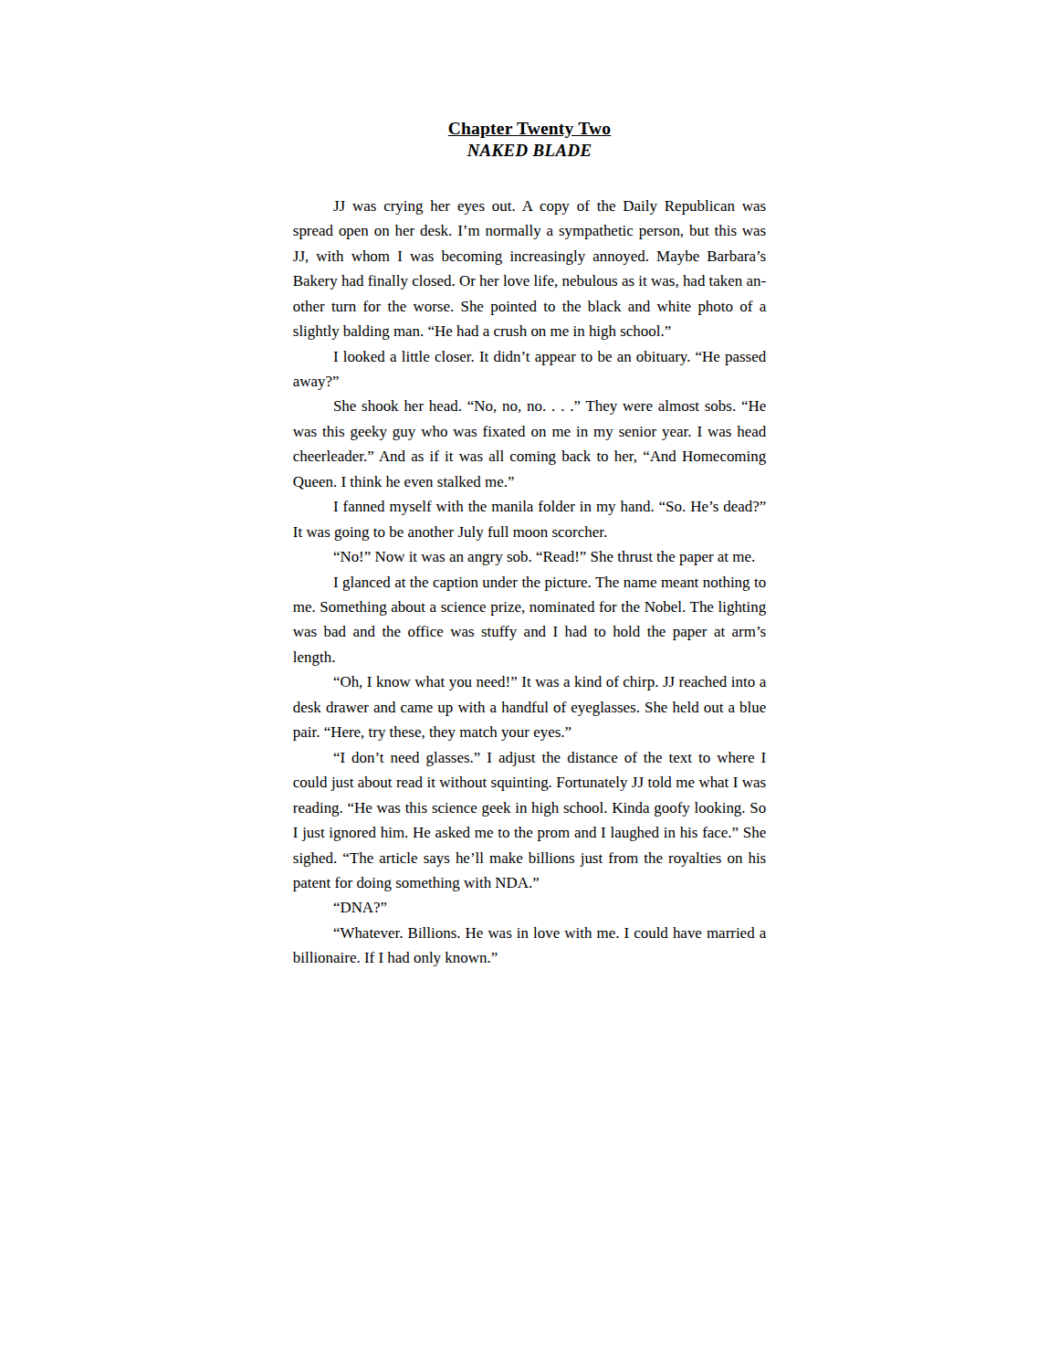Chapter Twenty Two
NAKED BLADE
JJ was crying her eyes out. A copy of the Daily Republican was spread open on her desk. I’m normally a sympathetic person, but this was JJ, with whom I was becoming increasingly annoyed. Maybe Barbara’s Bakery had finally closed. Or her love life, nebulous as it was, had taken another turn for the worse. She pointed to the black and white photo of a slightly balding man. “He had a crush on me in high school.”
I looked a little closer. It didn’t appear to be an obituary. “He passed away?”
She shook her head. “No, no, no. . . .” They were almost sobs. “He was this geeky guy who was fixated on me in my senior year. I was head cheerleader.” And as if it was all coming back to her, “And Homecoming Queen. I think he even stalked me.”
I fanned myself with the manila folder in my hand. “So. He’s dead?” It was going to be another July full moon scorcher.
“No!” Now it was an angry sob. “Read!” She thrust the paper at me.
I glanced at the caption under the picture. The name meant nothing to me. Something about a science prize, nominated for the Nobel. The lighting was bad and the office was stuffy and I had to hold the paper at arm’s length.
“Oh, I know what you need!” It was a kind of chirp. JJ reached into a desk drawer and came up with a handful of eyeglasses. She held out a blue pair. “Here, try these, they match your eyes.”
“I don’t need glasses.” I adjust the distance of the text to where I could just about read it without squinting. Fortunately JJ told me what I was reading. “He was this science geek in high school. Kinda goofy looking. So I just ignored him. He asked me to the prom and I laughed in his face.” She sighed. “The article says he’ll make billions just from the royalties on his patent for doing something with NDA.”
“DNA?”
“Whatever. Billions. He was in love with me. I could have married a billionaire. If I had only known.”